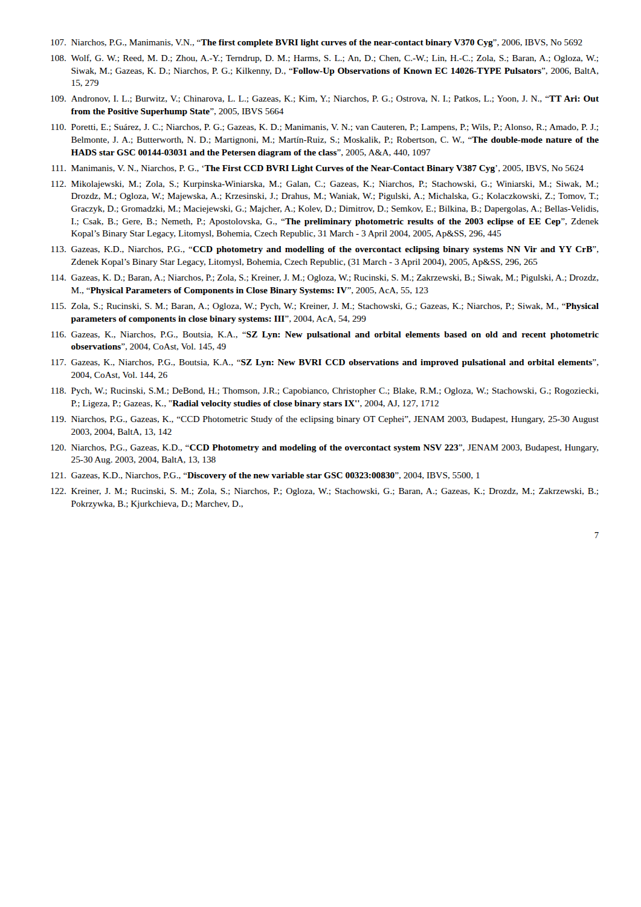107. Niarchos, P.G., Manimanis, V.N., “The first complete BVRI light curves of the near-contact binary V370 Cyg”, 2006, IBVS, No 5692
108. Wolf, G. W.; Reed, M. D.; Zhou, A.-Y.; Terndrup, D. M.; Harms, S. L.; An, D.; Chen, C.-W.; Lin, H.-C.; Zola, S.; Baran, A.; Ogloza, W.; Siwak, M.; Gazeas, K. D.; Niarchos, P. G.; Kilkenny, D., “Follow-Up Observations of Known EC 14026-TYPE Pulsators”, 2006, BaltA, 15, 279
109. Andronov, I. L.; Burwitz, V.; Chinarova, L. L.; Gazeas, K.; Kim, Y.; Niarchos, P. G.; Ostrova, N. I.; Patkos, L.; Yoon, J. N., “TT Ari: Out from the Positive Superhump State”, 2005, IBVS 5664
110. Poretti, E.; Suárez, J. C.; Niarchos, P. G.; Gazeas, K. D.; Manimanis, V. N.; van Cauteren, P.; Lampens, P.; Wils, P.; Alonso, R.; Amado, P. J.; Belmonte, J. A.; Butterworth, N. D.; Martignoni, M.; Martín-Ruiz, S.; Moskalik, P.; Robertson, C. W., “The double-mode nature of the HADS star GSC 00144-03031 and the Petersen diagram of the class”, 2005, A&A, 440, 1097
111. Manimanis, V. N., Niarchos, P. G., ‘The First CCD BVRI Light Curves of the Near-Contact Binary V387 Cyg’, 2005, IBVS, No 5624
112. Mikolajewski, M.; Zola, S.; Kurpinska-Winiarska, M.; Galan, C.; Gazeas, K.; Niarchos, P.; Stachowski, G.; Winiarski, M.; Siwak, M.; Drozdz, M.; Ogloza, W.; Majewska, A.; Krzesinski, J.; Drahus, M.; Waniak, W.; Pigulski, A.; Michalska, G.; Kolaczkowski, Z.; Tomov, T.; Graczyk, D.; Gromadzki, M.; Maciejewski, G.; Majcher, A.; Kolev, D.; Dimitrov, D.; Semkov, E.; Bilkina, B.; Dapergolas, A.; Bellas-Velidis, I.; Csak, B.; Gere, B.; Nemeth, P.; Apostolovska, G., “The preliminary photometric results of the 2003 eclipse of EE Cep”, Zdenek Kopal’s Binary Star Legacy, Litomysl, Bohemia, Czech Republic, 31 March - 3 April 2004, 2005, Ap&SS, 296, 445
113. Gazeas, K.D., Niarchos, P.G., “CCD photometry and modelling of the overcontact eclipsing binary systems NN Vir and YY CrB”, Zdenek Kopal’s Binary Star Legacy, Litomysl, Bohemia, Czech Republic, (31 March - 3 April 2004), 2005, Ap&SS, 296, 265
114. Gazeas, K. D.; Baran, A.; Niarchos, P.; Zola, S.; Kreiner, J. M.; Ogloza, W.; Rucinski, S. M.; Zakrzewski, B.; Siwak, M.; Pigulski, A.; Drozdz, M., “Physical Parameters of Components in Close Binary Systems: IV”, 2005, AcA, 55, 123
115. Zola, S.; Rucinski, S. M.; Baran, A.; Ogloza, W.; Pych, W.; Kreiner, J. M.; Stachowski, G.; Gazeas, K.; Niarchos, P.; Siwak, M., “Physical parameters of components in close binary systems: III”, 2004, AcA, 54, 299
116. Gazeas, K., Niarchos, P.G., Boutsia, K.A., “SZ Lyn: New pulsational and orbital elements based on old and recent photometric observations”, 2004, CoAst, Vol. 145, 49
117. Gazeas, K., Niarchos, P.G., Boutsia, K.A., “SZ Lyn: New BVRI CCD observations and improved pulsational and orbital elements”, 2004, CoAst, Vol. 144, 26
118. Pych, W.; Rucinski, S.M.; DeBond, H.; Thomson, J.R.; Capobianco, Christopher C.; Blake, R.M.; Ogloza, W.; Stachowski, G.; Rogoziecki, P.; Ligeza, P.; Gazeas, K., "Radial velocity studies of close binary stars IX'', 2004, AJ, 127, 1712
119. Niarchos, P.G., Gazeas, K., “CCD Photometric Study of the eclipsing binary OT Cephei”, JENAM 2003, Budapest, Hungary, 25-30 August 2003, 2004, BaltA, 13, 142
120. Niarchos, P.G., Gazeas, K.D., “CCD Photometry and modeling of the overcontact system NSV 223”, JENAM 2003, Budapest, Hungary, 25-30 Aug. 2003, 2004, BaltA, 13, 138
121. Gazeas, K.D., Niarchos, P.G., “Discovery of the new variable star GSC 00323:00830”, 2004, IBVS, 5500, 1
122. Kreiner, J. M.; Rucinski, S. M.; Zola, S.; Niarchos, P.; Ogloza, W.; Stachowski, G.; Baran, A.; Gazeas, K.; Drozdz, M.; Zakrzewski, B.; Pokrzywka, B.; Kjurkchieva, D.; Marchev, D.,
7